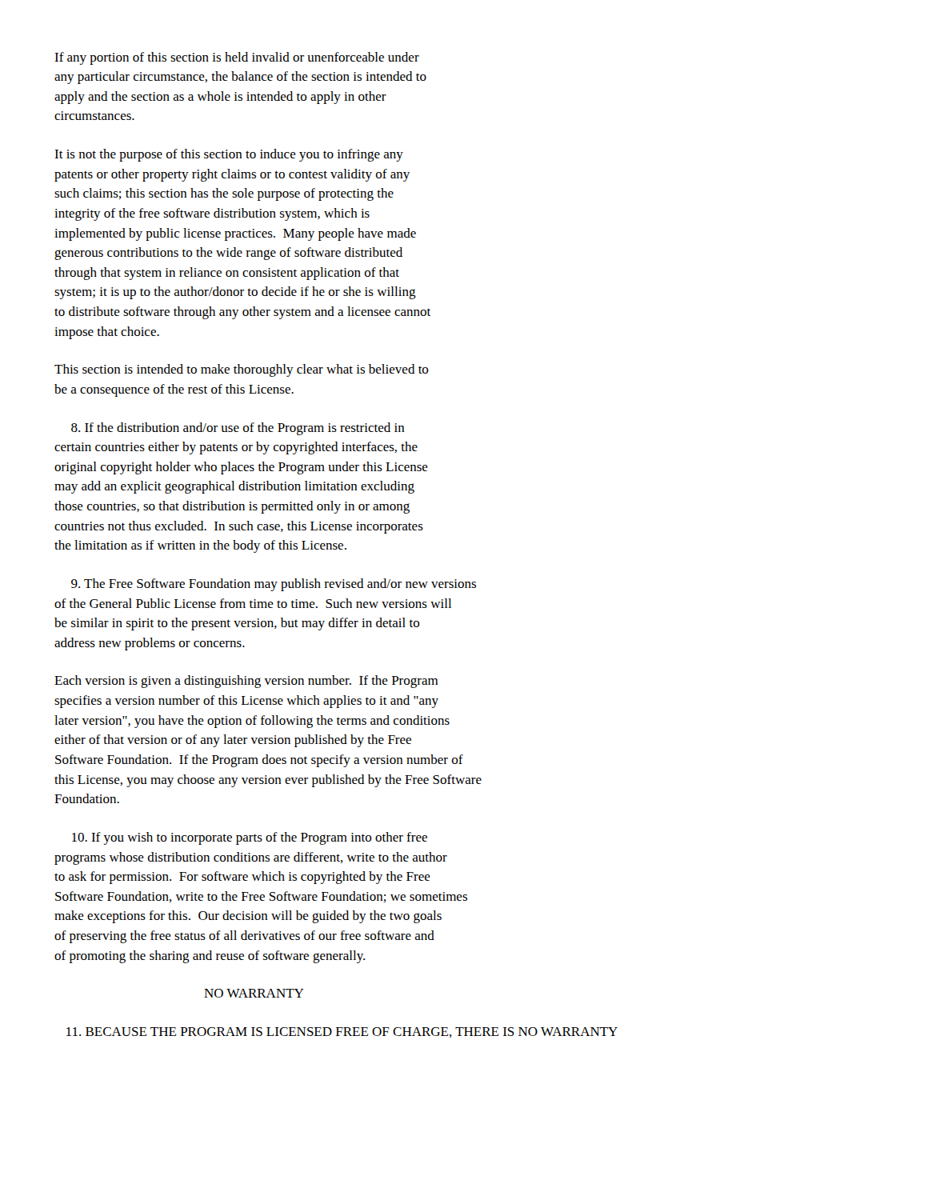If any portion of this section is held invalid or unenforceable under any particular circumstance, the balance of the section is intended to apply and the section as a whole is intended to apply in other circumstances.
It is not the purpose of this section to induce you to infringe any patents or other property right claims or to contest validity of any such claims; this section has the sole purpose of protecting the integrity of the free software distribution system, which is implemented by public license practices. Many people have made generous contributions to the wide range of software distributed through that system in reliance on consistent application of that system; it is up to the author/donor to decide if he or she is willing to distribute software through any other system and a licensee cannot impose that choice.
This section is intended to make thoroughly clear what is believed to be a consequence of the rest of this License.
8. If the distribution and/or use of the Program is restricted in certain countries either by patents or by copyrighted interfaces, the original copyright holder who places the Program under this License may add an explicit geographical distribution limitation excluding those countries, so that distribution is permitted only in or among countries not thus excluded. In such case, this License incorporates the limitation as if written in the body of this License.
9. The Free Software Foundation may publish revised and/or new versions of the General Public License from time to time. Such new versions will be similar in spirit to the present version, but may differ in detail to address new problems or concerns.
Each version is given a distinguishing version number. If the Program specifies a version number of this License which applies to it and "any later version", you have the option of following the terms and conditions either of that version or of any later version published by the Free Software Foundation. If the Program does not specify a version number of this License, you may choose any version ever published by the Free Software Foundation.
10. If you wish to incorporate parts of the Program into other free programs whose distribution conditions are different, write to the author to ask for permission. For software which is copyrighted by the Free Software Foundation, write to the Free Software Foundation; we sometimes make exceptions for this. Our decision will be guided by the two goals of preserving the free status of all derivatives of our free software and of promoting the sharing and reuse of software generally.
NO WARRANTY
11. BECAUSE THE PROGRAM IS LICENSED FREE OF CHARGE, THERE IS NO WARRANTY